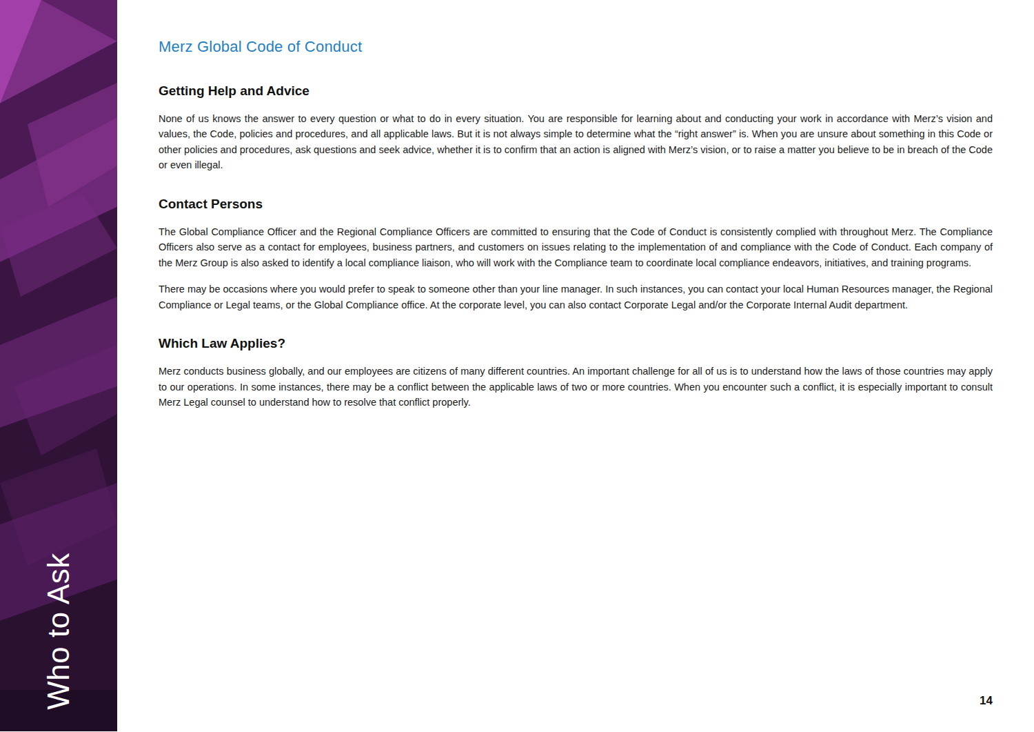Who to Ask
Merz Global Code of Conduct
Getting Help and Advice
None of us knows the answer to every question or what to do in every situation. You are responsible for learning about and conducting your work in accordance with Merz’s vision and values, the Code, policies and procedures, and all applicable laws. But it is not always simple to determine what the “right answer” is. When you are unsure about something in this Code or other policies and procedures, ask questions and seek advice, whether it is to confirm that an action is aligned with Merz’s vision, or to raise a matter you believe to be in breach of the Code or even illegal.
Contact Persons
The Global Compliance Officer and the Regional Compliance Officers are committed to ensuring that the Code of Conduct is consistently complied with throughout Merz. The Compliance Officers also serve as a contact for employees, business partners, and customers on issues relating to the implementation of and compliance with the Code of Conduct. Each company of the Merz Group is also asked to identify a local compliance liaison, who will work with the Compliance team to coordinate local compliance endeavors, initiatives, and training programs.
There may be occasions where you would prefer to speak to someone other than your line manager. In such instances, you can contact your local Human Resources manager, the Regional Compliance or Legal teams, or the Global Compliance office. At the corporate level, you can also contact Corporate Legal and/or the Corporate Internal Audit department.
Which Law Applies?
Merz conducts business globally, and our employees are citizens of many different countries. An important challenge for all of us is to understand how the laws of those countries may apply to our operations. In some instances, there may be a conflict between the applicable laws of two or more countries. When you encounter such a conflict, it is especially important to consult Merz Legal counsel to understand how to resolve that conflict properly.
14